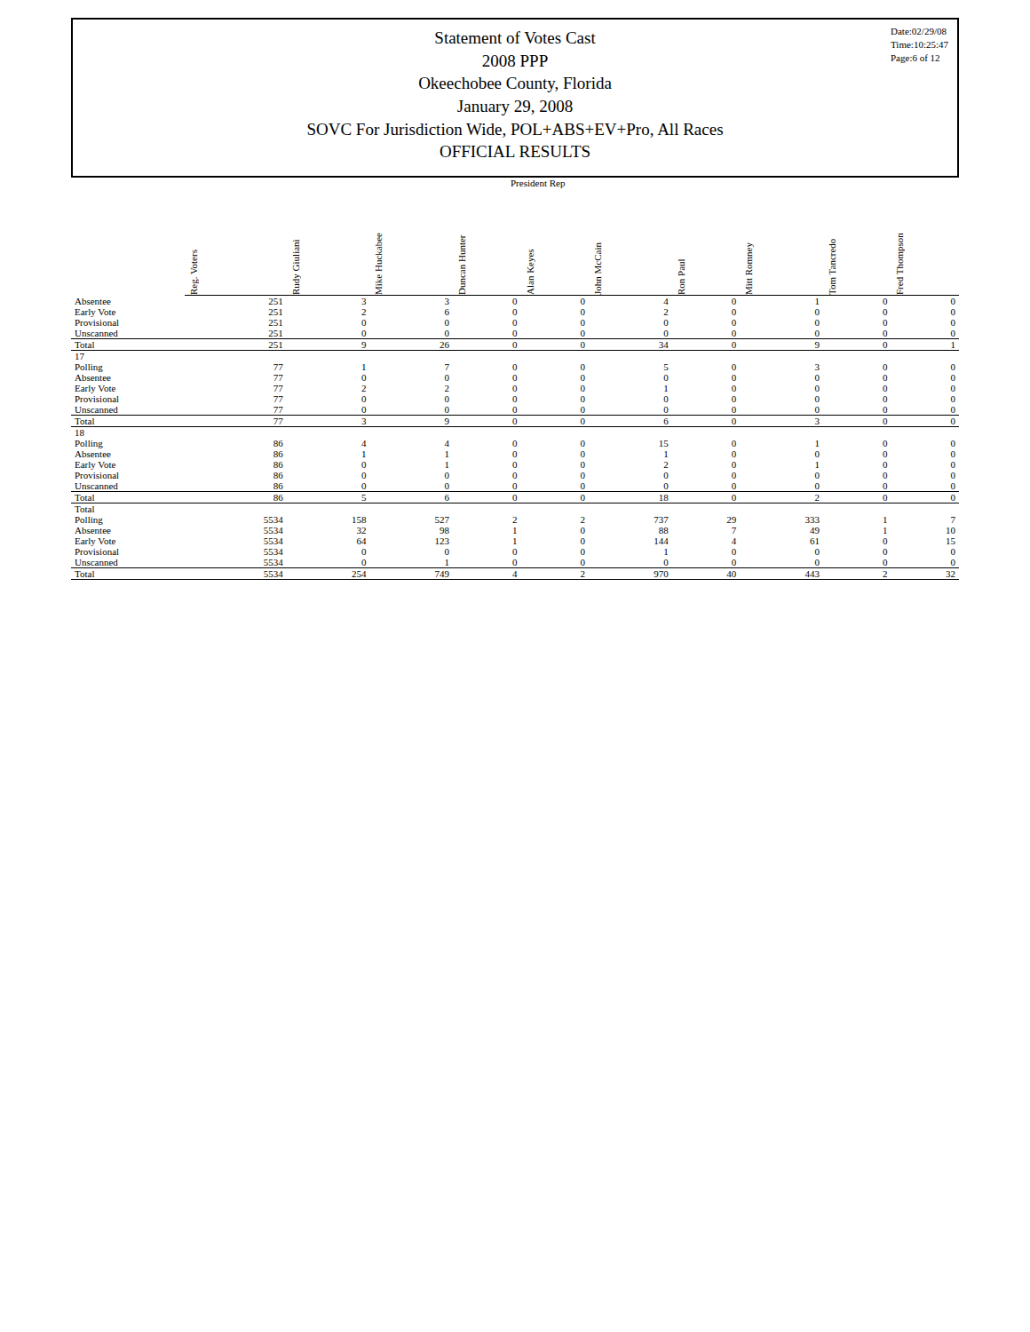Date:02/29/08
Time:10:25:47
Page:6 of 12
Statement of Votes Cast
2008 PPP
Okeechobee County, Florida
January 29, 2008
SOVC For Jurisdiction Wide, POL+ABS+EV+Pro, All Races
OFFICIAL RESULTS
| | President Rep |
| | Reg. Voters | Rudy Giuliani | Mike Huckabee | Duncan Hunter | Alan Keyes | John McCain | Ron Paul | Mitt Romney | Tom Tancredo | Fred Thompson |
| Absentee | 251 | 3 | 3 | 0 | 0 | 4 | 0 | 1 | 0 | 0 |
| Early Vote | 251 | 2 | 6 | 0 | 0 | 2 | 0 | 0 | 0 | 0 |
| Provisional | 251 | 0 | 0 | 0 | 0 | 0 | 0 | 0 | 0 | 0 |
| Unscanned | 251 | 0 | 0 | 0 | 0 | 0 | 0 | 0 | 0 | 0 |
| Total | 251 | 9 | 26 | 0 | 0 | 34 | 0 | 9 | 0 | 1 |
| 17 | |
| Polling | 77 | 1 | 7 | 0 | 0 | 5 | 0 | 3 | 0 | 0 |
| Absentee | 77 | 0 | 0 | 0 | 0 | 0 | 0 | 0 | 0 | 0 |
| Early Vote | 77 | 2 | 2 | 0 | 0 | 1 | 0 | 0 | 0 | 0 |
| Provisional | 77 | 0 | 0 | 0 | 0 | 0 | 0 | 0 | 0 | 0 |
| Unscanned | 77 | 0 | 0 | 0 | 0 | 0 | 0 | 0 | 0 | 0 |
| Total | 77 | 3 | 9 | 0 | 0 | 6 | 0 | 3 | 0 | 0 |
| 18 | |
| Polling | 86 | 4 | 4 | 0 | 0 | 15 | 0 | 1 | 0 | 0 |
| Absentee | 86 | 1 | 1 | 0 | 0 | 1 | 0 | 0 | 0 | 0 |
| Early Vote | 86 | 0 | 1 | 0 | 0 | 2 | 0 | 1 | 0 | 0 |
| Provisional | 86 | 0 | 0 | 0 | 0 | 0 | 0 | 0 | 0 | 0 |
| Unscanned | 86 | 0 | 0 | 0 | 0 | 0 | 0 | 0 | 0 | 0 |
| Total | 86 | 5 | 6 | 0 | 0 | 18 | 0 | 2 | 0 | 0 |
| Total | |
| Polling | 5534 | 158 | 527 | 2 | 2 | 737 | 29 | 333 | 1 | 7 |
| Absentee | 5534 | 32 | 98 | 1 | 0 | 88 | 7 | 49 | 1 | 10 |
| Early Vote | 5534 | 64 | 123 | 1 | 0 | 144 | 4 | 61 | 0 | 15 |
| Provisional | 5534 | 0 | 0 | 0 | 0 | 1 | 0 | 0 | 0 | 0 |
| Unscanned | 5534 | 0 | 1 | 0 | 0 | 0 | 0 | 0 | 0 | 0 |
| Total | 5534 | 254 | 749 | 4 | 2 | 970 | 40 | 443 | 2 | 32 |